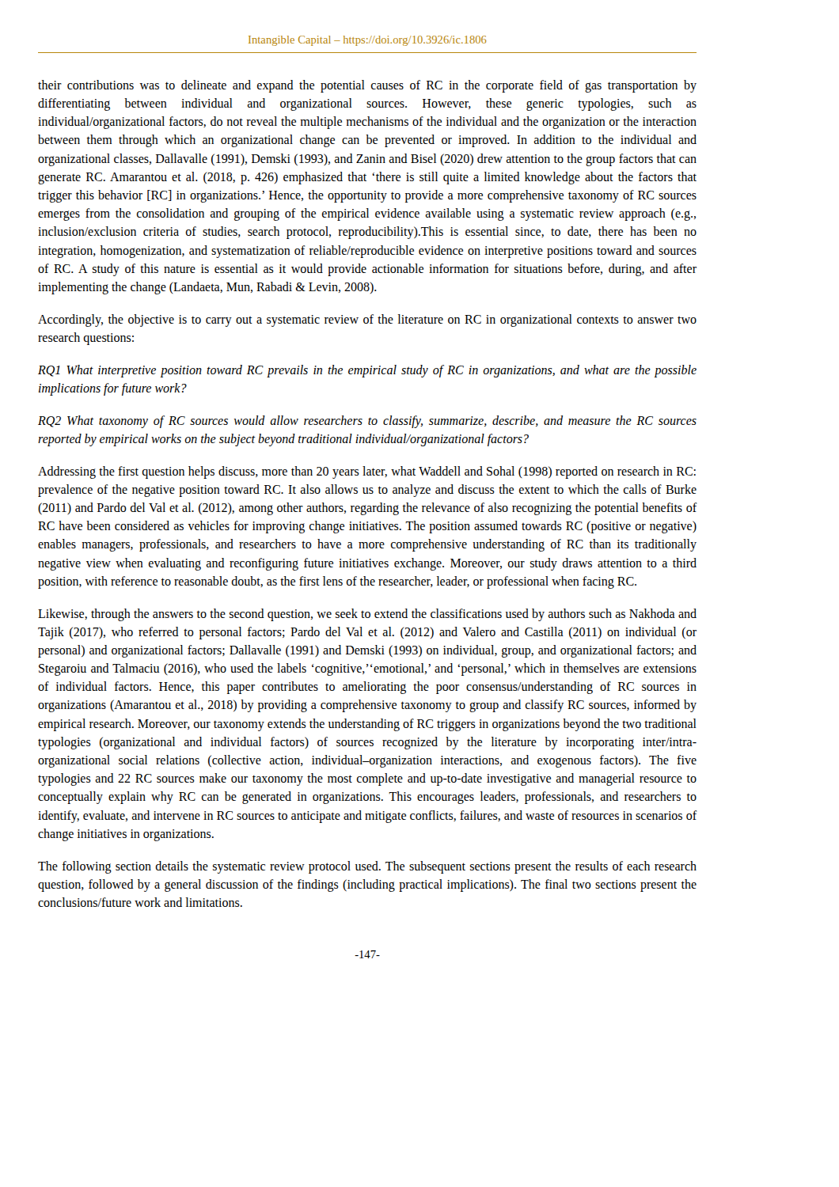Intangible Capital – https://doi.org/10.3926/ic.1806
their contributions was to delineate and expand the potential causes of RC in the corporate field of gas transportation by differentiating between individual and organizational sources. However, these generic typologies, such as individual/organizational factors, do not reveal the multiple mechanisms of the individual and the organization or the interaction between them through which an organizational change can be prevented or improved. In addition to the individual and organizational classes, Dallavalle (1991), Demski (1993), and Zanin and Bisel (2020) drew attention to the group factors that can generate RC. Amarantou et al. (2018, p. 426) emphasized that ‘there is still quite a limited knowledge about the factors that trigger this behavior [RC] in organizations.’ Hence, the opportunity to provide a more comprehensive taxonomy of RC sources emerges from the consolidation and grouping of the empirical evidence available using a systematic review approach (e.g., inclusion/exclusion criteria of studies, search protocol, reproducibility).This is essential since, to date, there has been no integration, homogenization, and systematization of reliable/reproducible evidence on interpretive positions toward and sources of RC. A study of this nature is essential as it would provide actionable information for situations before, during, and after implementing the change (Landaeta, Mun, Rabadi & Levin, 2008).
Accordingly, the objective is to carry out a systematic review of the literature on RC in organizational contexts to answer two research questions:
RQ1 What interpretive position toward RC prevails in the empirical study of RC in organizations, and what are the possible implications for future work?
RQ2 What taxonomy of RC sources would allow researchers to classify, summarize, describe, and measure the RC sources reported by empirical works on the subject beyond traditional individual/organizational factors?
Addressing the first question helps discuss, more than 20 years later, what Waddell and Sohal (1998) reported on research in RC: prevalence of the negative position toward RC. It also allows us to analyze and discuss the extent to which the calls of Burke (2011) and Pardo del Val et al. (2012), among other authors, regarding the relevance of also recognizing the potential benefits of RC have been considered as vehicles for improving change initiatives. The position assumed towards RC (positive or negative) enables managers, professionals, and researchers to have a more comprehensive understanding of RC than its traditionally negative view when evaluating and reconfiguring future initiatives exchange. Moreover, our study draws attention to a third position, with reference to reasonable doubt, as the first lens of the researcher, leader, or professional when facing RC.
Likewise, through the answers to the second question, we seek to extend the classifications used by authors such as Nakhoda and Tajik (2017), who referred to personal factors; Pardo del Val et al. (2012) and Valero and Castilla (2011) on individual (or personal) and organizational factors; Dallavalle (1991) and Demski (1993) on individual, group, and organizational factors; and Stegaroiu and Talmaciu (2016), who used the labels ‘cognitive,’‘emotional,’ and ‘personal,’ which in themselves are extensions of individual factors. Hence, this paper contributes to ameliorating the poor consensus/understanding of RC sources in organizations (Amarantou et al., 2018) by providing a comprehensive taxonomy to group and classify RC sources, informed by empirical research. Moreover, our taxonomy extends the understanding of RC triggers in organizations beyond the two traditional typologies (organizational and individual factors) of sources recognized by the literature by incorporating inter/intra-organizational social relations (collective action, individual–organization interactions, and exogenous factors). The five typologies and 22 RC sources make our taxonomy the most complete and up-to-date investigative and managerial resource to conceptually explain why RC can be generated in organizations. This encourages leaders, professionals, and researchers to identify, evaluate, and intervene in RC sources to anticipate and mitigate conflicts, failures, and waste of resources in scenarios of change initiatives in organizations.
The following section details the systematic review protocol used. The subsequent sections present the results of each research question, followed by a general discussion of the findings (including practical implications). The final two sections present the conclusions/future work and limitations.
-147-